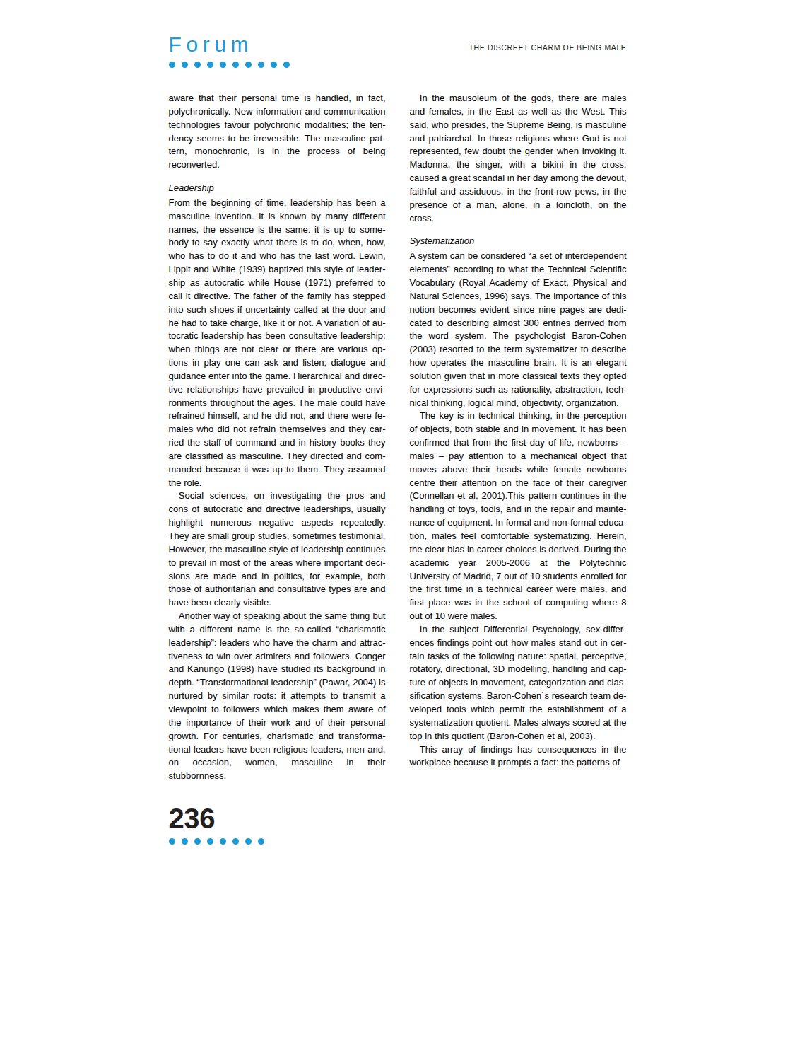Forum
The discreet charm of being male
aware that their personal time is handled, in fact, polychronically. New information and communication technologies favour polychronic modalities; the tendency seems to be irreversible. The masculine pattern, monochronic, is in the process of being reconverted.
Leadership
From the beginning of time, leadership has been a masculine invention. It is known by many different names, the essence is the same: it is up to somebody to say exactly what there is to do, when, how, who has to do it and who has the last word. Lewin, Lippit and White (1939) baptized this style of leadership as autocratic while House (1971) preferred to call it directive. The father of the family has stepped into such shoes if uncertainty called at the door and he had to take charge, like it or not. A variation of autocratic leadership has been consultative leadership: when things are not clear or there are various options in play one can ask and listen; dialogue and guidance enter into the game. Hierarchical and directive relationships have prevailed in productive environments throughout the ages. The male could have refrained himself, and he did not, and there were females who did not refrain themselves and they carried the staff of command and in history books they are classified as masculine. They directed and commanded because it was up to them. They assumed the role.
Social sciences, on investigating the pros and cons of autocratic and directive leaderships, usually highlight numerous negative aspects repeatedly. They are small group studies, sometimes testimonial. However, the masculine style of leadership continues to prevail in most of the areas where important decisions are made and in politics, for example, both those of authoritarian and consultative types are and have been clearly visible.
Another way of speaking about the same thing but with a different name is the so-called “charismatic leadership”: leaders who have the charm and attractiveness to win over admirers and followers. Conger and Kanungo (1998) have studied its background in depth. “Transformational leadership” (Pawar, 2004) is nurtured by similar roots: it attempts to transmit a viewpoint to followers which makes them aware of the importance of their work and of their personal growth. For centuries, charismatic and transformational leaders have been religious leaders, men and, on occasion, women, masculine in their stubbornness.
In the mausoleum of the gods, there are males and females, in the East as well as the West. This said, who presides, the Supreme Being, is masculine and patriarchal. In those religions where God is not represented, few doubt the gender when invoking it. Madonna, the singer, with a bikini in the cross, caused a great scandal in her day among the devout, faithful and assiduous, in the front-row pews, in the presence of a man, alone, in a loincloth, on the cross.
Systematization
A system can be considered “a set of interdependent elements” according to what the Technical Scientific Vocabulary (Royal Academy of Exact, Physical and Natural Sciences, 1996) says. The importance of this notion becomes evident since nine pages are dedicated to describing almost 300 entries derived from the word system. The psychologist Baron-Cohen (2003) resorted to the term systematizer to describe how operates the masculine brain. It is an elegant solution given that in more classical texts they opted for expressions such as rationality, abstraction, technical thinking, logical mind, objectivity, organization.
The key is in technical thinking, in the perception of objects, both stable and in movement. It has been confirmed that from the first day of life, newborns – males – pay attention to a mechanical object that moves above their heads while female newborns centre their attention on the face of their caregiver (Connellan et al, 2001).This pattern continues in the handling of toys, tools, and in the repair and maintenance of equipment. In formal and non-formal education, males feel comfortable systematizing. Herein, the clear bias in career choices is derived. During the academic year 2005-2006 at the Polytechnic University of Madrid, 7 out of 10 students enrolled for the first time in a technical career were males, and first place was in the school of computing where 8 out of 10 were males.
In the subject Differential Psychology, sex-differences findings point out how males stand out in certain tasks of the following nature: spatial, perceptive, rotatory, directional, 3D modelling, handling and capture of objects in movement, categorization and classification systems. Baron-Cohen´s research team developed tools which permit the establishment of a systematization quotient. Males always scored at the top in this quotient (Baron-Cohen et al, 2003).
This array of findings has consequences in the workplace because it prompts a fact: the patterns of
236